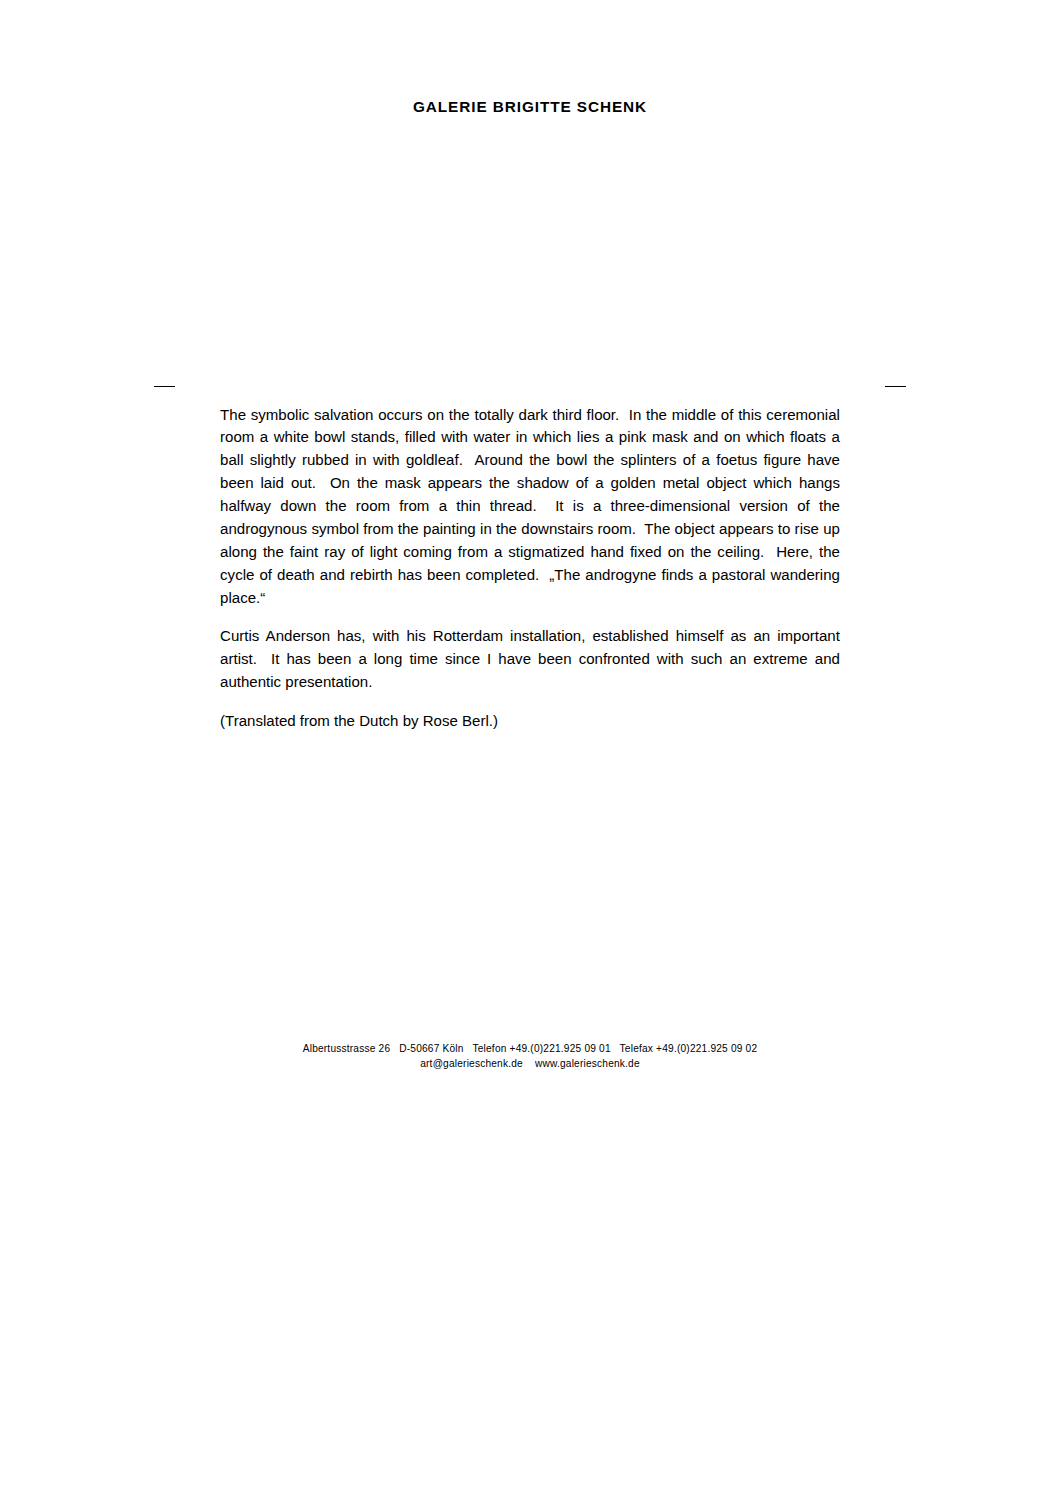GALERIE BRIGITTE SCHENK
The symbolic salvation occurs on the totally dark third floor. In the middle of this ceremonial room a white bowl stands, filled with water in which lies a pink mask and on which floats a ball slightly rubbed in with goldleaf. Around the bowl the splinters of a foetus figure have been laid out. On the mask appears the shadow of a golden metal object which hangs halfway down the room from a thin thread. It is a three-dimensional version of the androgynous symbol from the painting in the downstairs room. The object appears to rise up along the faint ray of light coming from a stigmatized hand fixed on the ceiling. Here, the cycle of death and rebirth has been completed. „The androgyne finds a pastoral wandering place.“
Curtis Anderson has, with his Rotterdam installation, established himself as an important artist. It has been a long time since I have been confronted with such an extreme and authentic presentation.
(Translated from the Dutch by Rose Berl.)
Albertusstrasse 26 D-50667 Köln Telefon +49.(0)221.925 09 01 Telefax +49.(0)221.925 09 02
art@galerieschenk.de www.galerieschenk.de